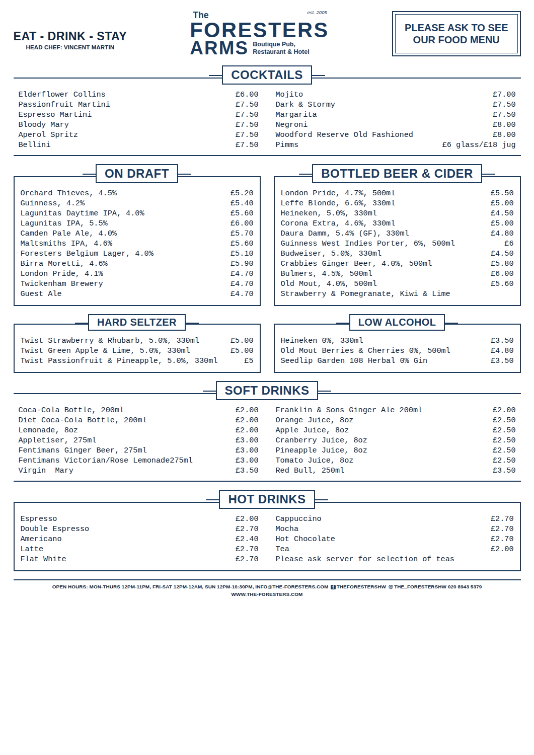EAT - DRINK - STAY
HEAD CHEF: VINCENT MARTIN
est. 2005 The FORESTERS
ARMS Boutique Pub,
Restaurant & Hotel
PLEASE ASK TO SEE
OUR FOOD MENU
COCKTAILS
Elderflower Collins £6.00
Passionfruit Martini £7.50
Espresso Martini £7.50
Bloody Mary £7.50
Aperol Spritz £7.50
Bellini £7.50
Mojito £7.00
Dark & Stormy £7.50
Margarita £7.50
Negroni £8.00
Woodford Reserve Old Fashioned £8.00
Pimms £6 glass/£18 jug
ON DRAFT
Orchard Thieves, 4.5% £5.20
Guinness, 4.2% £5.40
Lagunitas Daytime IPA, 4.0% £5.60
Lagunitas IPA, 5.5% £6.00
Camden Pale Ale, 4.0% £5.70
Maltsmiths IPA, 4.6% £5.60
Foresters Belgium Lager, 4.0% £5.10
Birra Moretti, 4.6% £5.90
London Pride, 4.1% £4.70
Twickenham Brewery £4.70
Guest Ale £4.70
BOTTLED BEER & CIDER
London Pride, 4.7%, 500ml £5.50
Leffe Blonde, 6.6%, 330ml £5.00
Heineken, 5.0%, 330ml £4.50
Corona Extra, 4.6%, 330ml £5.00
Daura Damm, 5.4% (GF), 330ml £4.80
Guinness West Indies Porter, 6%, 500ml £6
Budweiser, 5.0%, 330ml £4.50
Crabbies Ginger Beer, 4.0%, 500ml £5.80
Bulmers, 4.5%, 500ml £6.00
Old Mout, 4.0%, 500ml £5.60
Strawberry & Pomegranate, Kiwi & Lime
HARD SELTZER
Twist Strawberry & Rhubarb, 5.0%, 330ml £5.00
Twist Green Apple & Lime, 5.0%, 330ml £5.00
Twist Passionfruit & Pineapple, 5.0%, 330ml £5
LOW ALCOHOL
Heineken 0%, 330ml £3.50
Old Mout Berries & Cherries 0%, 500ml £4.80
Seedlip Garden 108 Herbal 0% Gin £3.50
SOFT DRINKS
Coca-Cola Bottle, 200ml £2.00
Diet Coca-Cola Bottle, 200ml £2.00
Lemonade, 8oz £2.00
Appletiser, 275ml £3.00
Fentimans Ginger Beer, 275ml £3.00
Fentimans Victorian/Rose Lemonade275ml £3.00
Virgin Mary £3.50
Franklin & Sons Ginger Ale 200ml £2.00
Orange Juice, 8oz £2.50
Apple Juice, 8oz £2.50
Cranberry Juice, 8oz £2.50
Pineapple Juice, 8oz £2.50
Tomato Juice, 8oz £2.50
Red Bull, 250ml £3.50
HOT DRINKS
Espresso £2.00
Double Espresso £2.70
Americano £2.40
Latte £2.70
Flat White £2.70
Cappuccino £2.70
Mocha £2.70
Hot Chocolate £2.70
Tea £2.00
Please ask server for selection of teas
OPEN HOURS: MON-THURS 12PM-11PM, FRI-SAT 12PM-12AM, SUN 12PM-10:30PM, INFO@THE-FORESTERS.COM f THEFORESTERSHW ◎THE_FORESTERSHW 020 8943 5379
WWW.THE-FORESTERS.COM